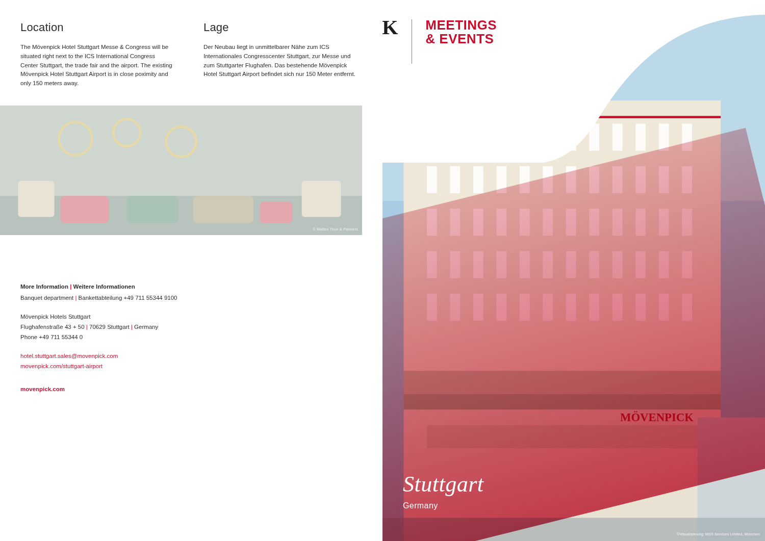Location
The Mövenpick Hotel Stuttgart Messe & Congress will be situated right next to the ICS International Congress Center Stuttgart, the trade fair and the airport. The existing Mövenpick Hotel Stuttgart Airport is in close poximity and only 150 meters away.
Lage
Der Neubau liegt in unmittelbarer Nähe zum ICS Internationales Congresscenter Stuttgart, zur Messe und zum Stuttgarter Flughafen. Das bestehende Mövenpick Hotel Stuttgart Airport befindet sich nur 150 Meter entfernt.
© Matteo Thun & Partners
More Information | Weitere Informationen
Banquet department | Bankettabteilung +49 711 55344 9100
Mövenpick Hotels Stuttgart
Flughafenstraße 43 + 50 | 70629 Stuttgart | Germany
Phone +49 711 55344 0
hotel.stuttgart.sales@movenpick.com
movenpick.com/stuttgart-airport
movenpick.com
M⌄ÖVENPICK
Hotel Stuttgart
Messe & Congress
MEETINGS
& EVENTS
Stuttgart
Germany
©Visualisierung: MSS Services Limited, München